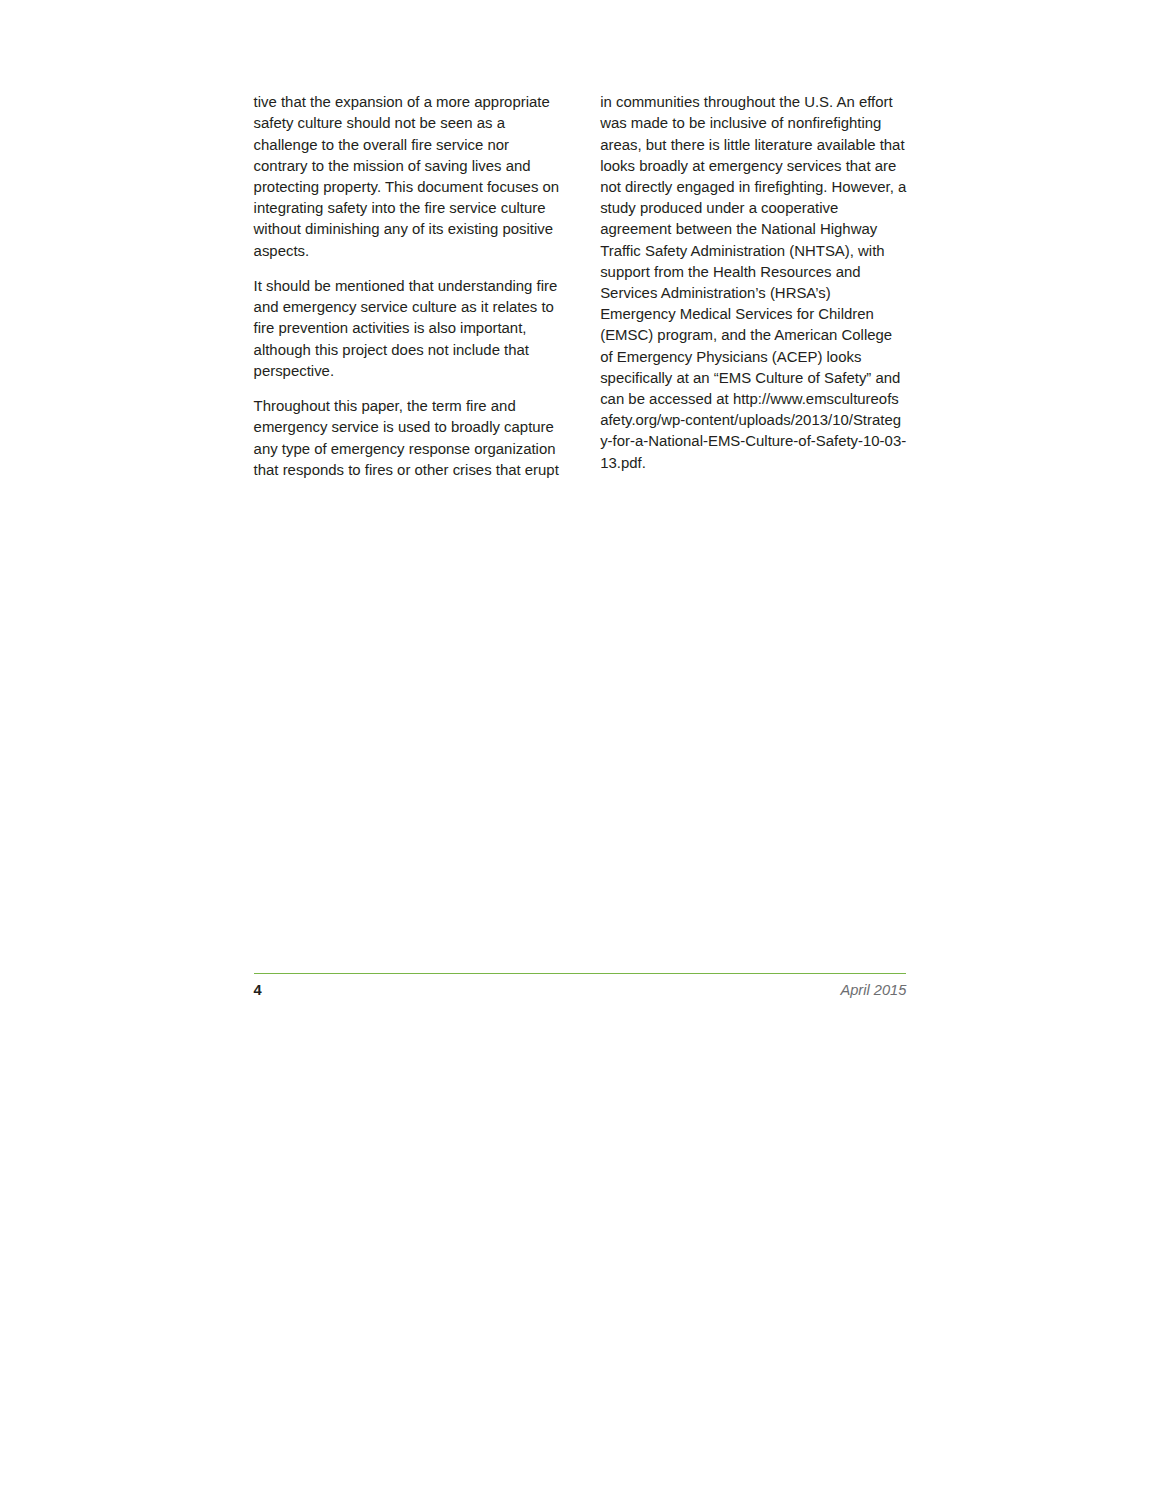tive that the expansion of a more appropriate safety culture should not be seen as a challenge to the overall fire service nor contrary to the mission of saving lives and protecting property. This document focuses on integrating safety into the fire service culture without diminishing any of its existing positive aspects.
It should be mentioned that understanding fire and emergency service culture as it relates to fire prevention activities is also important, although this project does not include that perspective.
Throughout this paper, the term fire and emergency service is used to broadly capture any type of emergency response organization that responds to fires or other crises that erupt in communities throughout the U.S. An effort was made to be inclusive of nonfirefighting areas, but there is little literature available that looks broadly at emergency services that are not directly engaged in firefighting. However, a study produced under a cooperative agreement between the National Highway Traffic Safety Administration (NHTSA), with support from the Health Resources and Services Administration’s (HRSA’s) Emergency Medical Services for Children (EMSC) program, and the American College of Emergency Physicians (ACEP) looks specifically at an “EMS Culture of Safety” and can be accessed at http://www.emscultureofsafety.org/wp-content/uploads/2013/10/Strategy-for-a-National-EMS-Culture-of-Safety-10-03-13.pdf.
4 April 2015